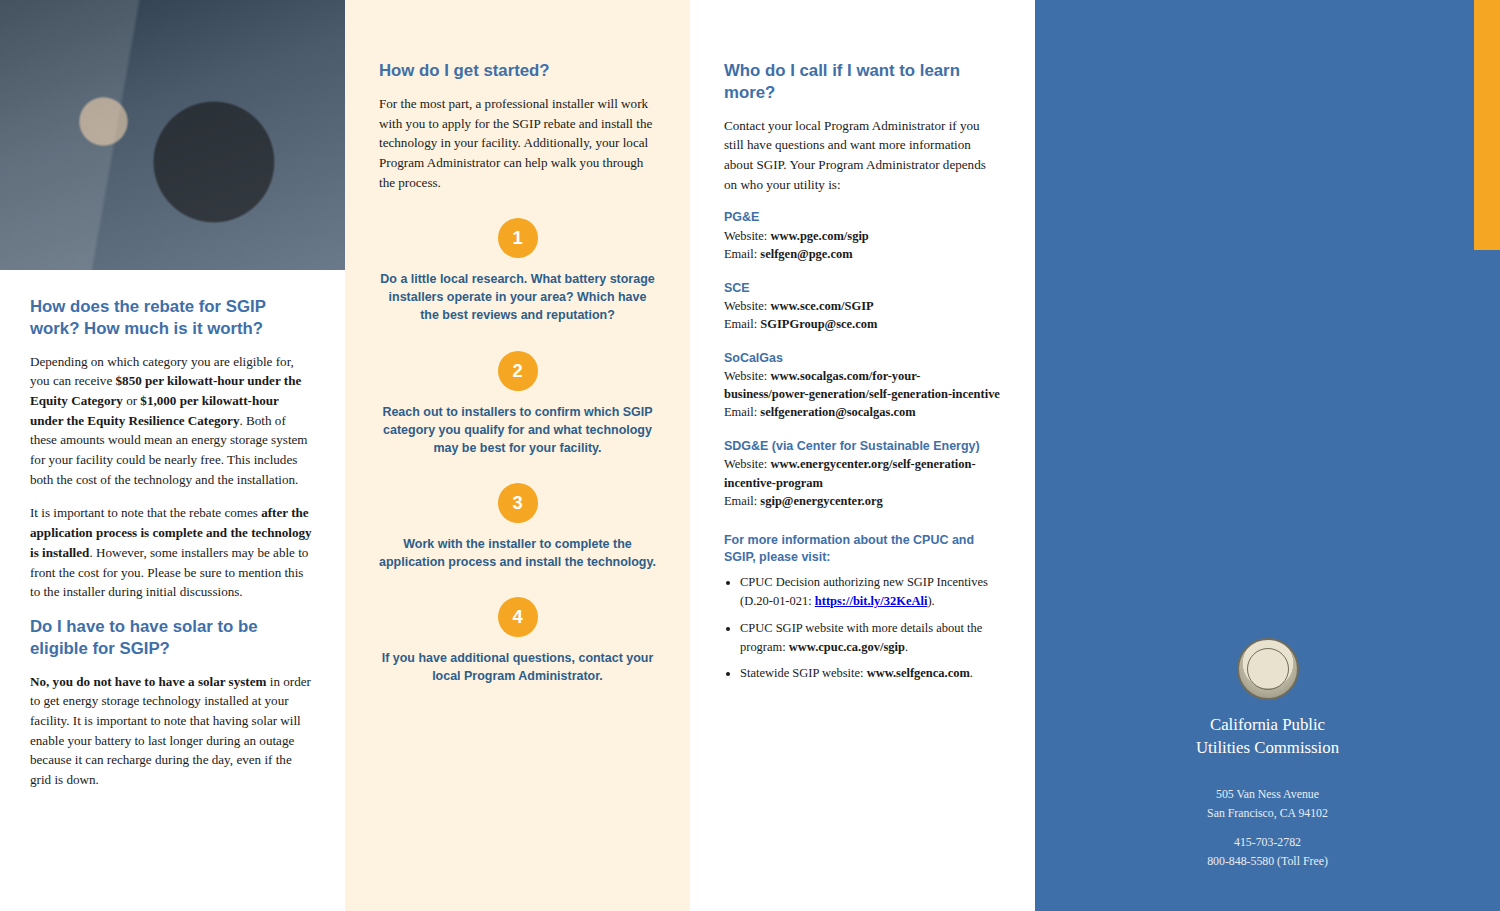How does the rebate for SGIP work? How much is it worth?
Depending on which category you are eligible for, you can receive $850 per kilowatt-hour under the Equity Category or $1,000 per kilowatt-hour under the Equity Resilience Category. Both of these amounts would mean an energy storage system for your facility could be nearly free. This includes both the cost of the technology and the installation.
It is important to note that the rebate comes after the application process is complete and the technology is installed. However, some installers may be able to front the cost for you. Please be sure to mention this to the installer during initial discussions.
Do I have to have solar to be eligible for SGIP?
No, you do not have to have a solar system in order to get energy storage technology installed at your facility. It is important to note that having solar will enable your battery to last longer during an outage because it can recharge during the day, even if the grid is down.
How do I get started?
For the most part, a professional installer will work with you to apply for the SGIP rebate and install the technology in your facility. Additionally, your local Program Administrator can help walk you through the process.
1
Do a little local research. What battery storage installers operate in your area? Which have the best reviews and reputation?
2
Reach out to installers to confirm which SGIP category you qualify for and what technology may be best for your facility.
3
Work with the installer to complete the application process and install the technology.
4
If you have additional questions, contact your local Program Administrator.
Who do I call if I want to learn more?
Contact your local Program Administrator if you still have questions and want more information about SGIP. Your Program Administrator depends on who your utility is:
PG&E
Website: www.pge.com/sgip
Email: selfgen@pge.com
SCE
Website: www.sce.com/SGIP
Email: SGIPGroup@sce.com
SoCalGas
Website: www.socalgas.com/for-your-business/power-generation/self-generation-incentive
Email: selfgeneration@socalgas.com
SDG&E (via Center for Sustainable Energy)
Website: www.energycenter.org/self-generation-incentive-program
Email: sgip@energycenter.org
For more information about the CPUC and SGIP, please visit:
CPUC Decision authorizing new SGIP Incentives (D.20-01-021: https://bit.ly/32KeAli).
CPUC SGIP website with more details about the program: www.cpuc.ca.gov/sgip.
Statewide SGIP website: www.selfgenca.com.
California Public
Utilities Commission
505 Van Ness Avenue
San Francisco, CA 94102 415-703-2782
800-848-5580 (Toll Free)